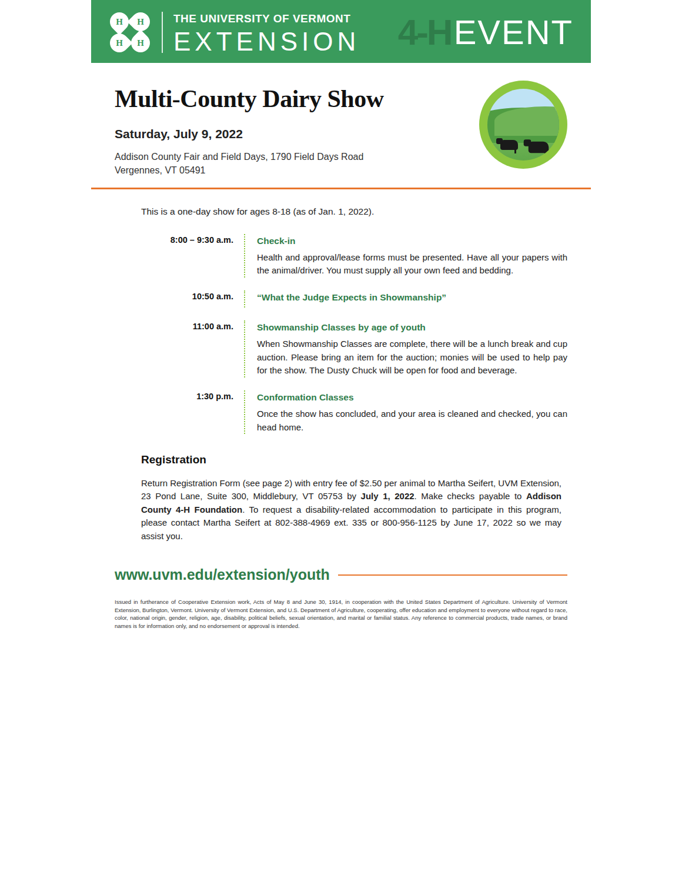H
H
H
H
The University of Vermont
Extension
4-H EVENT
Multi-County Dairy Show
Saturday, July 9, 2022
Addison County Fair and Field Days, 1790 Field Days Road
Vergennes, VT 05491
This is a one-day show for ages 8-18 (as of Jan. 1, 2022).
8:00 – 9:30 a.m.
Check-in
Health and approval/lease forms must be presented. Have all your papers with the animal/driver. You must supply all your own feed and bedding.
10:50 a.m.
“What the Judge Expects in Showmanship”
11:00 a.m.
Showmanship Classes by age of youth
When Showmanship Classes are complete, there will be a lunch break and cup auction. Please bring an item for the auction; monies will be used to help pay for the show. The Dusty Chuck will be open for food and beverage.
1:30 p.m.
Conformation Classes
Once the show has concluded, and your area is cleaned and checked, you can head home.
Registration
Return Registration Form (see page 2) with entry fee of $2.50 per animal to Martha Seifert, UVM Extension, 23 Pond Lane, Suite 300, Middlebury, VT 05753 by July 1, 2022. Make checks payable to Addison County 4-H Foundation. To request a disability-related accommodation to participate in this program, please contact Martha Seifert at 802-388-4969 ext. 335 or 800-956-1125 by June 17, 2022 so we may assist you.
www.uvm.edu/extension/youth
Issued in furtherance of Cooperative Extension work, Acts of May 8 and June 30, 1914, in cooperation with the United States Department of Agriculture. University of Vermont Extension, Burlington, Vermont. University of Vermont Extension, and U.S. Department of Agriculture, cooperating, offer education and employment to everyone without regard to race, color, national origin, gender, religion, age, disability, political beliefs, sexual orientation, and marital or familial status. Any reference to commercial products, trade names, or brand names is for information only, and no endorsement or approval is intended.